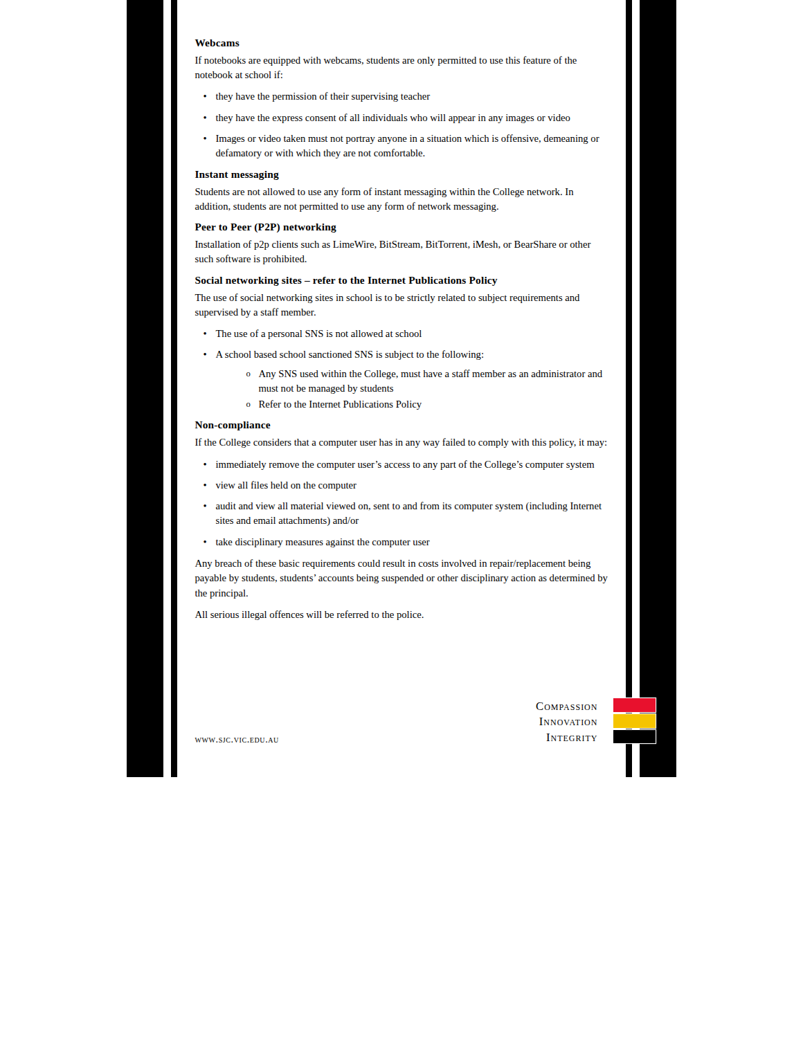Webcams
If notebooks are equipped with webcams, students are only permitted to use this feature of the notebook at school if:
they have the permission of their supervising teacher
they have the express consent of all individuals who will appear in any images or video
Images or video taken must not portray anyone in a situation which is offensive, demeaning or defamatory or with which they are not comfortable.
Instant messaging
Students are not allowed to use any form of instant messaging within the College network. In addition, students are not permitted to use any form of network messaging.
Peer to Peer (P2P) networking
Installation of p2p clients such as LimeWire, BitStream, BitTorrent, iMesh, or BearShare or other such software is prohibited.
Social networking sites – refer to the Internet Publications Policy
The use of social networking sites in school is to be strictly related to subject requirements and supervised by a staff member.
The use of a personal SNS is not allowed at school
A school based school sanctioned SNS is subject to the following:
Any SNS used within the College, must have a staff member as an administrator and must not be managed by students
Refer to the Internet Publications Policy
Non-compliance
If the College considers that a computer user has in any way failed to comply with this policy, it may:
immediately remove the computer user’s access to any part of the College’s computer system
view all files held on the computer
audit and view all material viewed on, sent to and from its computer system (including Internet sites and email attachments) and/or
take disciplinary measures against the computer user
Any breach of these basic requirements could result in costs involved in repair/replacement being payable by students, students’ accounts being suspended or other disciplinary action as determined by the principal.
All serious illegal offences will be referred to the police.
www.sjc.vic.edu.au
Compassion
Innovation
Integrity